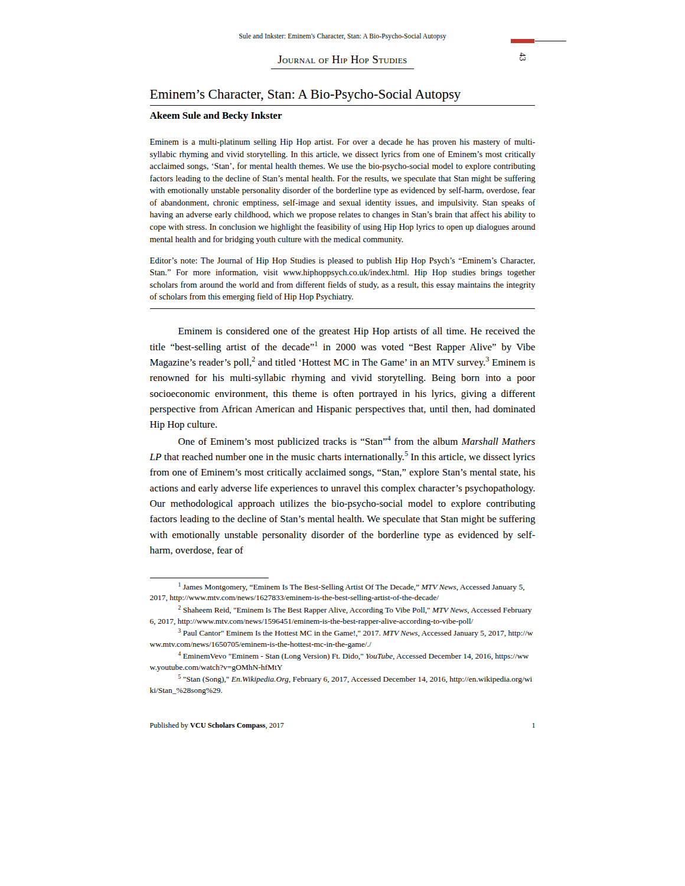Sule and Inkster: Eminem's Character, Stan: A Bio-Psycho-Social Autopsy
Journal of Hip Hop Studies
43
Eminem’s Character, Stan: A Bio-Psycho-Social Autopsy
Akeem Sule and Becky Inkster
Eminem is a multi-platinum selling Hip Hop artist. For over a decade he has proven his mastery of multi-syllabic rhyming and vivid storytelling. In this article, we dissect lyrics from one of Eminem’s most critically acclaimed songs, ‘Stan’, for mental health themes. We use the bio-psycho-social model to explore contributing factors leading to the decline of Stan’s mental health. For the results, we speculate that Stan might be suffering with emotionally unstable personality disorder of the borderline type as evidenced by self-harm, overdose, fear of abandonment, chronic emptiness, self-image and sexual identity issues, and impulsivity. Stan speaks of having an adverse early childhood, which we propose relates to changes in Stan’s brain that affect his ability to cope with stress. In conclusion we highlight the feasibility of using Hip Hop lyrics to open up dialogues around mental health and for bridging youth culture with the medical community.
Editor’s note: The Journal of Hip Hop Studies is pleased to publish Hip Hop Psych’s “Eminem’s Character, Stan.” For more information, visit www.hiphoppsych.co.uk/index.html. Hip Hop studies brings together scholars from around the world and from different fields of study, as a result, this essay maintains the integrity of scholars from this emerging field of Hip Hop Psychiatry.
Eminem is considered one of the greatest Hip Hop artists of all time. He received the title “best-selling artist of the decade”1 in 2000 was voted “Best Rapper Alive” by Vibe Magazine’s reader’s poll,2 and titled ‘Hottest MC in The Game’ in an MTV survey.3 Eminem is renowned for his multi-syllabic rhyming and vivid storytelling. Being born into a poor socioeconomic environment, this theme is often portrayed in his lyrics, giving a different perspective from African American and Hispanic perspectives that, until then, had dominated Hip Hop culture.
One of Eminem’s most publicized tracks is “Stan”4 from the album Marshall Mathers LP that reached number one in the music charts internationally.5 In this article, we dissect lyrics from one of Eminem’s most critically acclaimed songs, “Stan,” explore Stan’s mental state, his actions and early adverse life experiences to unravel this complex character’s psychopathology. Our methodological approach utilizes the bio-psycho-social model to explore contributing factors leading to the decline of Stan’s mental health. We speculate that Stan might be suffering with emotionally unstable personality disorder of the borderline type as evidenced by self-harm, overdose, fear of
1 James Montgomery, “Eminem Is The Best-Selling Artist Of The Decade,” MTV News, Accessed January 5, 2017, http://www.mtv.com/news/1627833/eminem-is-the-best-selling-artist-of-the-decade/
2 Shaheem Reid, "Eminem Is The Best Rapper Alive, According To Vibe Poll," MTV News, Accessed February 6, 2017, http://www.mtv.com/news/1596451/eminem-is-the-best-rapper-alive-according-to-vibe-poll/
3 Paul Cantor" Eminem Is the Hottest MC in the Game!," 2017. MTV News, Accessed January 5, 2017, http://www.mtv.com/news/1650705/eminem-is-the-hottest-mc-in-the-game/./
4 EminemVevo "Eminem - Stan (Long Version) Ft. Dido," YouTube, Accessed December 14, 2016, https://www.youtube.com/watch?v=gOMhN-hfMtY
5 "Stan (Song)," En.Wikipedia.Org, February 6, 2017, Accessed December 14, 2016, http://en.wikipedia.org/wiki/Stan_%28song%29.
Published by VCU Scholars Compass, 2017
1